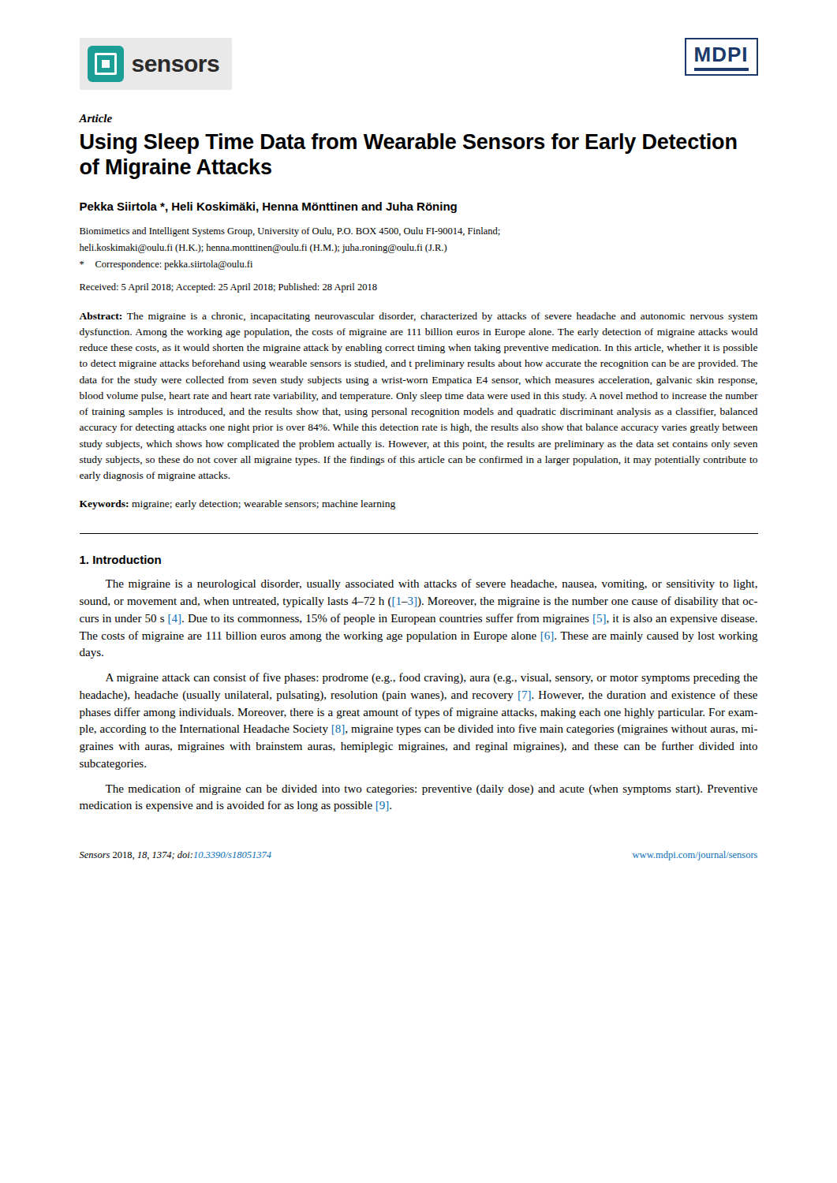sensors
MDPI
Article
Using Sleep Time Data from Wearable Sensors for Early Detection of Migraine Attacks
Pekka Siirtola *, Heli Koskimäki, Henna Mönttinen and Juha Röning
Biomimetics and Intelligent Systems Group, University of Oulu, P.O. BOX 4500, Oulu FI-90014, Finland;
heli.koskimaki@oulu.fi (H.K.); henna.monttinen@oulu.fi (H.M.); juha.roning@oulu.fi (J.R.)
*Correspondence: pekka.siirtola@oulu.fi
Received: 5 April 2018; Accepted: 25 April 2018; Published: 28 April 2018
Abstract: The migraine is a chronic, incapacitating neurovascular disorder, characterized by attacks of severe headache and autonomic nervous system dysfunction. Among the working age population, the costs of migraine are 111 billion euros in Europe alone. The early detection of migraine attacks would reduce these costs, as it would shorten the migraine attack by enabling correct timing when taking preventive medication. In this article, whether it is possible to detect migraine attacks beforehand using wearable sensors is studied, and t preliminary results about how accurate the recognition can be are provided. The data for the study were collected from seven study subjects using a wrist-worn Empatica E4 sensor, which measures acceleration, galvanic skin response, blood volume pulse, heart rate and heart rate variability, and temperature. Only sleep time data were used in this study. A novel method to increase the number of training samples is introduced, and the results show that, using personal recognition models and quadratic discriminant analysis as a classifier, balanced accuracy for detecting attacks one night prior is over 84%. While this detection rate is high, the results also show that balance accuracy varies greatly between study subjects, which shows how complicated the problem actually is. However, at this point, the results are preliminary as the data set contains only seven study subjects, so these do not cover all migraine types. If the findings of this article can be confirmed in a larger population, it may potentially contribute to early diagnosis of migraine attacks.
Keywords: migraine; early detection; wearable sensors; machine learning
1. Introduction
The migraine is a neurological disorder, usually associated with attacks of severe headache, nausea, vomiting, or sensitivity to light, sound, or movement and, when untreated, typically lasts 4–72 h ([1–3]). Moreover, the migraine is the number one cause of disability that occurs in under 50 s [4]. Due to its commonness, 15% of people in European countries suffer from migraines [5], it is also an expensive disease. The costs of migraine are 111 billion euros among the working age population in Europe alone [6]. These are mainly caused by lost working days.
A migraine attack can consist of five phases: prodrome (e.g., food craving), aura (e.g., visual, sensory, or motor symptoms preceding the headache), headache (usually unilateral, pulsating), resolution (pain wanes), and recovery [7]. However, the duration and existence of these phases differ among individuals. Moreover, there is a great amount of types of migraine attacks, making each one highly particular. For example, according to the International Headache Society [8], migraine types can be divided into five main categories (migraines without auras, migraines with auras, migraines with brainstem auras, hemiplegic migraines, and reginal migraines), and these can be further divided into subcategories.
The medication of migraine can be divided into two categories: preventive (daily dose) and acute (when symptoms start). Preventive medication is expensive and is avoided for as long as possible [9].
Sensors 2018, 18, 1374; doi:10.3390/s18051374
www.mdpi.com/journal/sensors